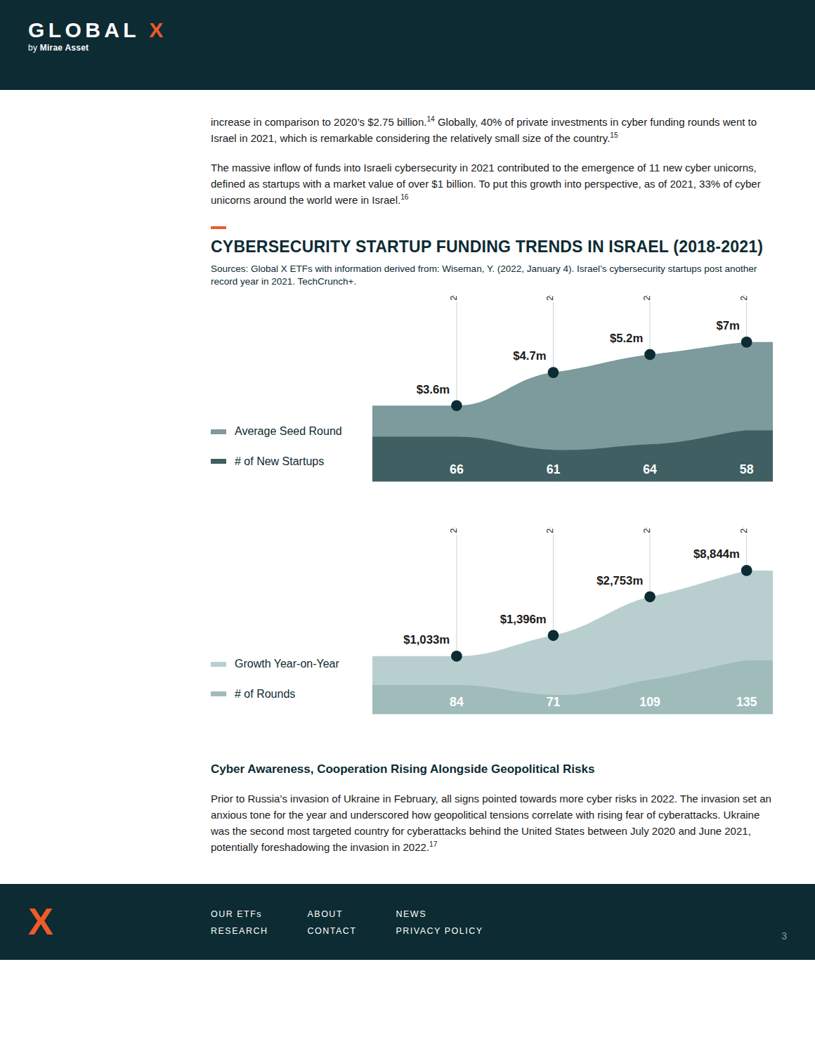GLOBAL X
by Mirae Asset
increase in comparison to 2020’s $2.75 billion.14 Globally, 40% of private investments in cyber funding rounds went to Israel in 2021, which is remarkable considering the relatively small size of the country.15
The massive inflow of funds into Israeli cybersecurity in 2021 contributed to the emergence of 11 new cyber unicorns, defined as startups with a market value of over $1 billion. To put this growth into perspective, as of 2021, 33% of cyber unicorns around the world were in Israel.16
CYBERSECURITY STARTUP FUNDING TRENDS IN ISRAEL (2018-2021)
Sources: Global X ETFs with information derived from: Wiseman, Y. (2022, January 4). Israel’s cybersecurity startups post another record year in 2021. TechCrunch+.
Average Seed Round
# of New Startups
2018 2019 2020 2021 $3.6m $4.7m $5.2m $7m 66 61 64 58
Growth Year-on-Year
# of Rounds
2018 2019 2020 2021 $1,033m $1,396m $2,753m $8,844m 84 71 109 135
Cyber Awareness, Cooperation Rising Alongside Geopolitical Risks
Prior to Russia’s invasion of Ukraine in February, all signs pointed towards more cyber risks in 2022. The invasion set an anxious tone for the year and underscored how geopolitical tensions correlate with rising fear of cyberattacks. Ukraine was the second most targeted country for cyberattacks behind the United States between July 2020 and June 2021, potentially foreshadowing the invasion in 2022.17
X
OUR ETFs RESEARCH
ABOUT CONTACT
NEWS PRIVACY POLICY
3